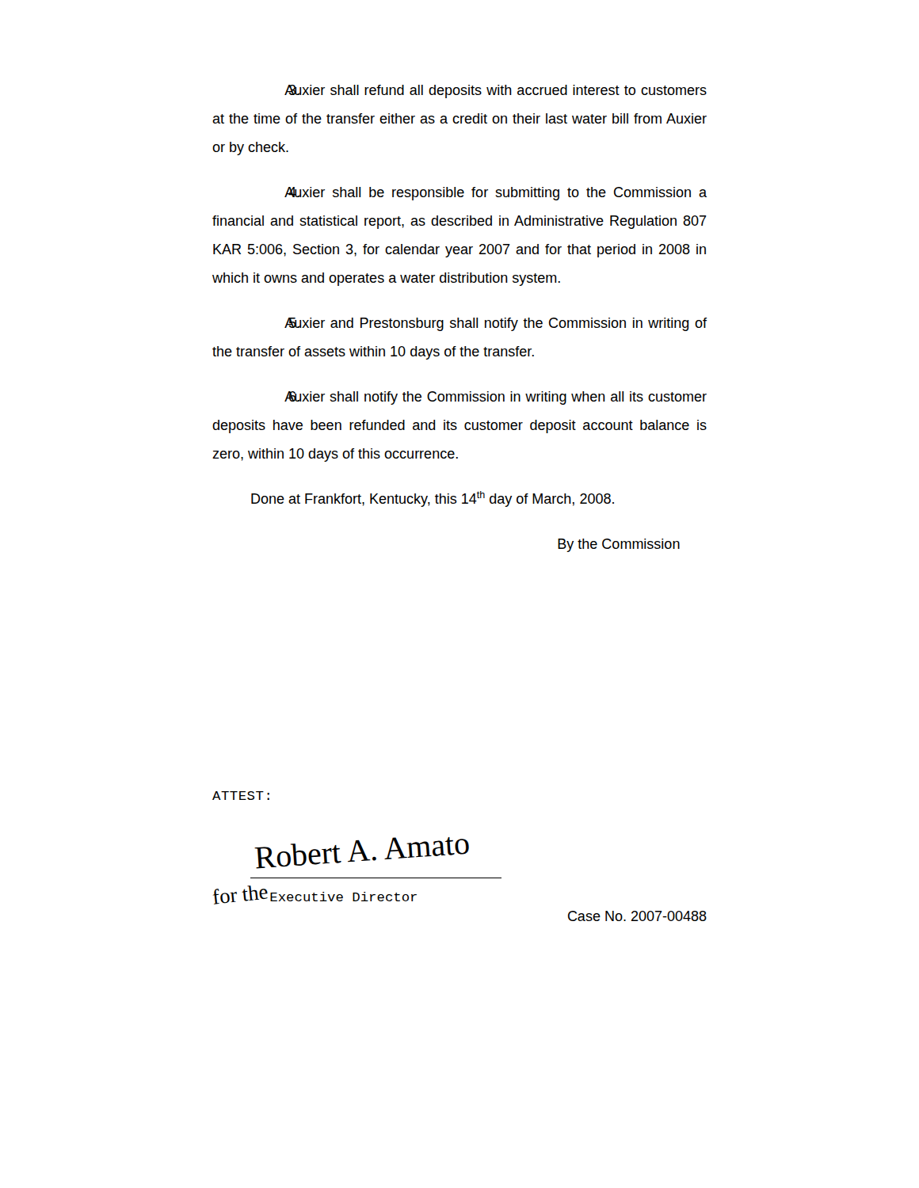3. Auxier shall refund all deposits with accrued interest to customers at the time of the transfer either as a credit on their last water bill from Auxier or by check.
4. Auxier shall be responsible for submitting to the Commission a financial and statistical report, as described in Administrative Regulation 807 KAR 5:006, Section 3, for calendar year 2007 and for that period in 2008 in which it owns and operates a water distribution system.
5. Auxier and Prestonsburg shall notify the Commission in writing of the transfer of assets within 10 days of the transfer.
6. Auxier shall notify the Commission in writing when all its customer deposits have been refunded and its customer deposit account balance is zero, within 10 days of this occurrence.
Done at Frankfort, Kentucky, this 14th day of March, 2008.
By the Commission
ATTEST:
Robert A. Amato for the Executive Director
Case No. 2007-00488